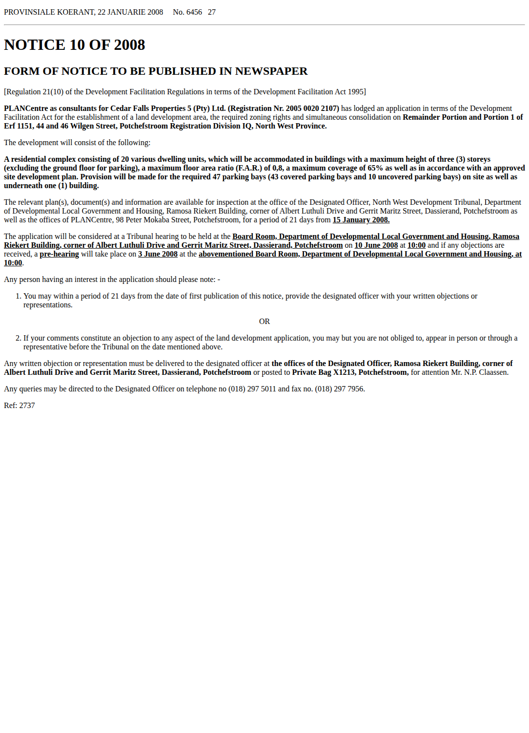PROVINSIALE KOERANT, 22 JANUARIE 2008 No. 6456 27
NOTICE 10 OF 2008
FORM OF NOTICE TO BE PUBLISHED IN NEWSPAPER
[Regulation 21(10) of the Development Facilitation Regulations in terms of the Development Facilitation Act 1995]
PLANCentre as consultants for Cedar Falls Properties 5 (Pty) Ltd. (Registration Nr. 2005 0020 2107) has lodged an application in terms of the Development Facilitation Act for the establishment of a land development area, the required zoning rights and simultaneous consolidation on Remainder Portion and Portion 1 of Erf 1151, 44 and 46 Wilgen Street, Potchefstroom Registration Division IQ, North West Province.
The development will consist of the following:
A residential complex consisting of 20 various dwelling units, which will be accommodated in buildings with a maximum height of three (3) storeys (excluding the ground floor for parking), a maximum floor area ratio (F.A.R.) of 0,8, a maximum coverage of 65% as well as in accordance with an approved site development plan. Provision will be made for the required 47 parking bays (43 covered parking bays and 10 uncovered parking bays) on site as well as underneath one (1) building.
The relevant plan(s), document(s) and information are available for inspection at the office of the Designated Officer, North West Development Tribunal, Department of Developmental Local Government and Housing, Ramosa Riekert Building, corner of Albert Luthuli Drive and Gerrit Maritz Street, Dassierand, Potchefstroom as well as the offices of PLANCentre, 98 Peter Mokaba Street, Potchefstroom, for a period of 21 days from 15 January 2008.
The application will be considered at a Tribunal hearing to be held at the Board Room, Department of Developmental Local Government and Housing, Ramosa Riekert Building, corner of Albert Luthuli Drive and Gerrit Maritz Street, Dassierand, Potchefstroom on 10 June 2008 at 10:00 and if any objections are received, a pre-hearing will take place on 3 June 2008 at the abovementioned Board Room, Department of Developmental Local Government and Housing, at 10:00.
Any person having an interest in the application should please note: -
You may within a period of 21 days from the date of first publication of this notice, provide the designated officer with your written objections or representations.
OR
If your comments constitute an objection to any aspect of the land development application, you may but you are not obliged to, appear in person or through a representative before the Tribunal on the date mentioned above.
Any written objection or representation must be delivered to the designated officer at the offices of the Designated Officer, Ramosa Riekert Building, corner of Albert Luthuli Drive and Gerrit Maritz Street, Dassierand, Potchefstroom or posted to Private Bag X1213, Potchefstroom, for attention Mr. N.P. Claassen.
Any queries may be directed to the Designated Officer on telephone no (018) 297 5011 and fax no. (018) 297 7956.
Ref: 2737